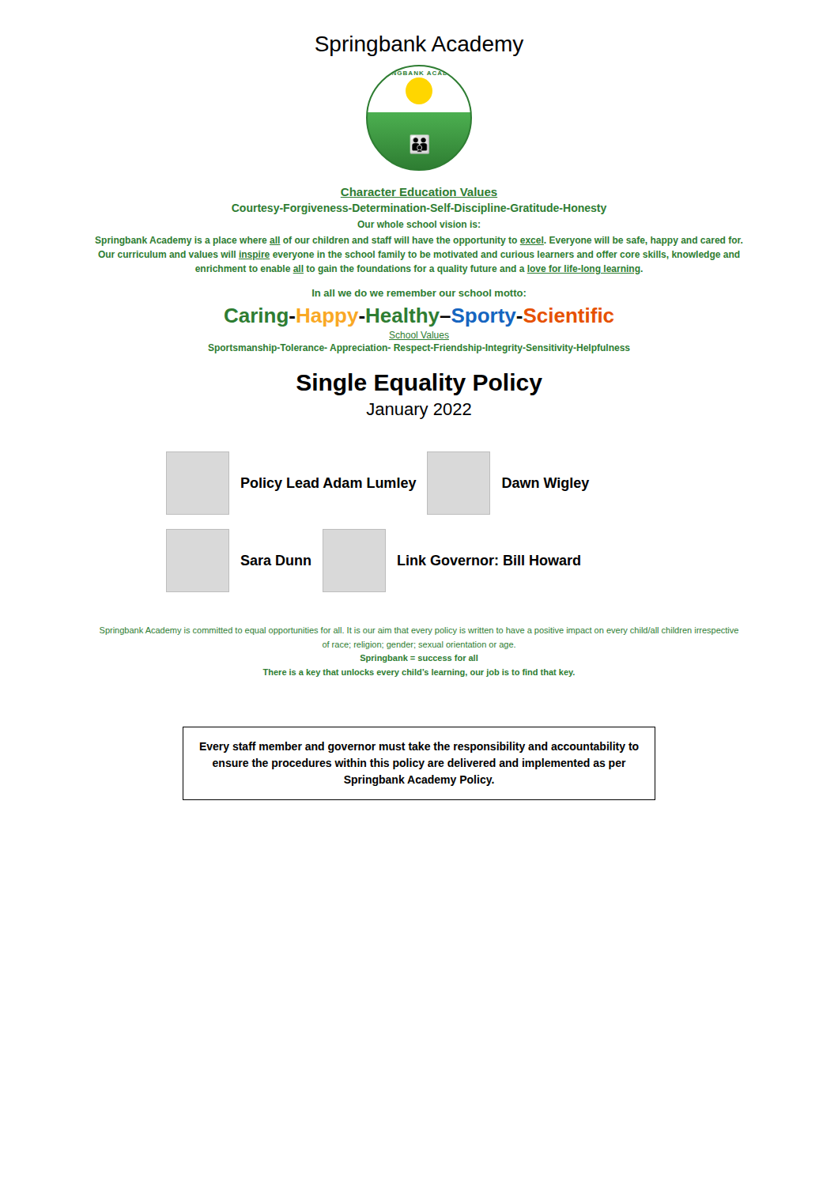Springbank Academy
SPRINGBANK ACADEMY 👪
Character Education Values
Courtesy-Forgiveness-Determination-Self-Discipline-Gratitude-Honesty
Our whole school vision is:
Springbank Academy is a place where all of our children and staff will have the opportunity to excel. Everyone will be safe, happy and cared for. Our curriculum and values will inspire everyone in the school family to be motivated and curious learners and offer core skills, knowledge and enrichment to enable all to gain the foundations for a quality future and a love for life-long learning.
In all we do we remember our school motto:
Caring-Happy-Healthy–Sporty-Scientific
School Values
Sportsmanship-Tolerance- Appreciation- Respect-Friendship-Integrity-Sensitivity-Helpfulness
Single Equality Policy
January 2022
Policy Lead Adam Lumley
Dawn Wigley
Sara Dunn
Link Governor: Bill Howard
Springbank Academy is committed to equal opportunities for all. It is our aim that every policy is written to have a positive impact on every child/all children irrespective of race; religion; gender; sexual orientation or age. Springbank = success for all There is a key that unlocks every child’s learning, our job is to find that key.
Every staff member and governor must take the responsibility and accountability to ensure the procedures within this policy are delivered and implemented as per Springbank Academy Policy.